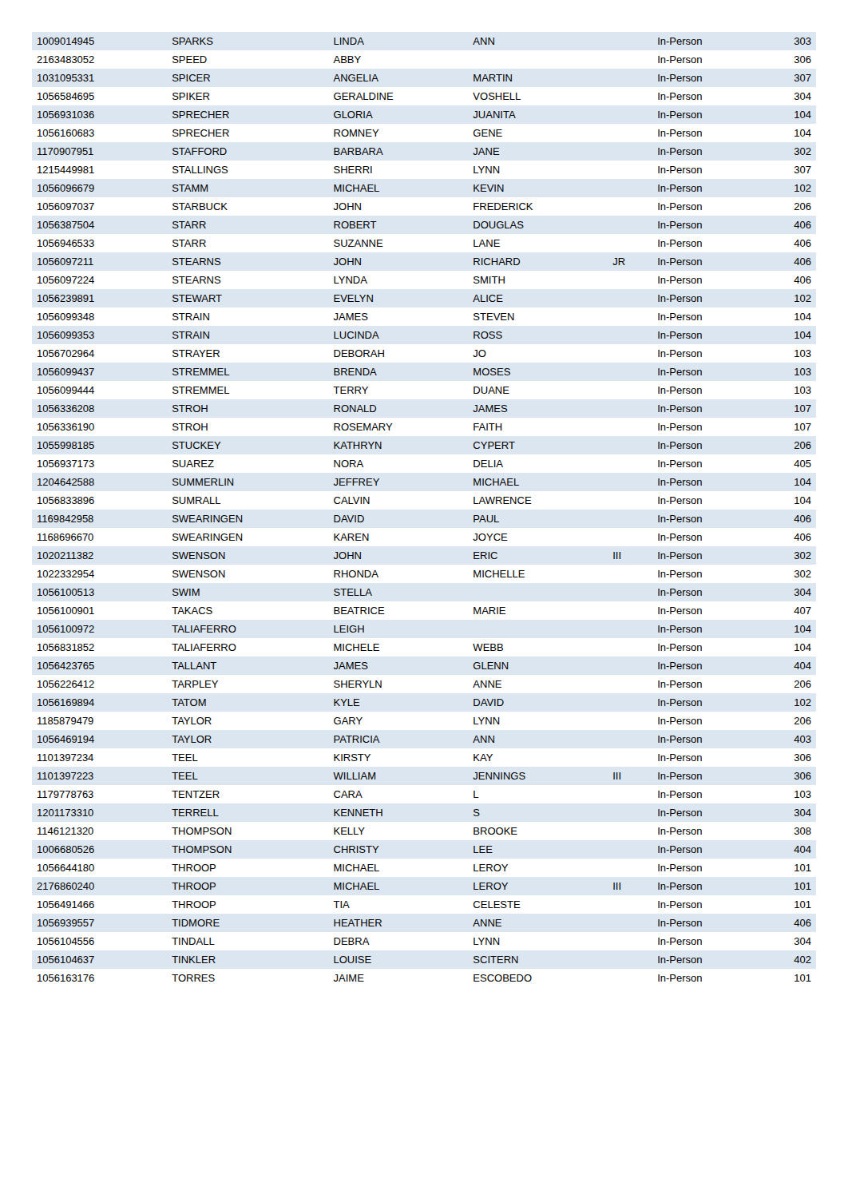| 1009014945 | SPARKS | LINDA | ANN | | In-Person | 303 |
| 2163483052 | SPEED | ABBY | | | In-Person | 306 |
| 1031095331 | SPICER | ANGELIA | MARTIN | | In-Person | 307 |
| 1056584695 | SPIKER | GERALDINE | VOSHELL | | In-Person | 304 |
| 1056931036 | SPRECHER | GLORIA | JUANITA | | In-Person | 104 |
| 1056160683 | SPRECHER | ROMNEY | GENE | | In-Person | 104 |
| 1170907951 | STAFFORD | BARBARA | JANE | | In-Person | 302 |
| 1215449981 | STALLINGS | SHERRI | LYNN | | In-Person | 307 |
| 1056096679 | STAMM | MICHAEL | KEVIN | | In-Person | 102 |
| 1056097037 | STARBUCK | JOHN | FREDERICK | | In-Person | 206 |
| 1056387504 | STARR | ROBERT | DOUGLAS | | In-Person | 406 |
| 1056946533 | STARR | SUZANNE | LANE | | In-Person | 406 |
| 1056097211 | STEARNS | JOHN | RICHARD | JR | In-Person | 406 |
| 1056097224 | STEARNS | LYNDA | SMITH | | In-Person | 406 |
| 1056239891 | STEWART | EVELYN | ALICE | | In-Person | 102 |
| 1056099348 | STRAIN | JAMES | STEVEN | | In-Person | 104 |
| 1056099353 | STRAIN | LUCINDA | ROSS | | In-Person | 104 |
| 1056702964 | STRAYER | DEBORAH | JO | | In-Person | 103 |
| 1056099437 | STREMMEL | BRENDA | MOSES | | In-Person | 103 |
| 1056099444 | STREMMEL | TERRY | DUANE | | In-Person | 103 |
| 1056336208 | STROH | RONALD | JAMES | | In-Person | 107 |
| 1056336190 | STROH | ROSEMARY | FAITH | | In-Person | 107 |
| 1055998185 | STUCKEY | KATHRYN | CYPERT | | In-Person | 206 |
| 1056937173 | SUAREZ | NORA | DELIA | | In-Person | 405 |
| 1204642588 | SUMMERLIN | JEFFREY | MICHAEL | | In-Person | 104 |
| 1056833896 | SUMRALL | CALVIN | LAWRENCE | | In-Person | 104 |
| 1169842958 | SWEARINGEN | DAVID | PAUL | | In-Person | 406 |
| 1168696670 | SWEARINGEN | KAREN | JOYCE | | In-Person | 406 |
| 1020211382 | SWENSON | JOHN | ERIC | III | In-Person | 302 |
| 1022332954 | SWENSON | RHONDA | MICHELLE | | In-Person | 302 |
| 1056100513 | SWIM | STELLA | | | In-Person | 304 |
| 1056100901 | TAKACS | BEATRICE | MARIE | | In-Person | 407 |
| 1056100972 | TALIAFERRO | LEIGH | | | In-Person | 104 |
| 1056831852 | TALIAFERRO | MICHELE | WEBB | | In-Person | 104 |
| 1056423765 | TALLANT | JAMES | GLENN | | In-Person | 404 |
| 1056226412 | TARPLEY | SHERYLN | ANNE | | In-Person | 206 |
| 1056169894 | TATOM | KYLE | DAVID | | In-Person | 102 |
| 1185879479 | TAYLOR | GARY | LYNN | | In-Person | 206 |
| 1056469194 | TAYLOR | PATRICIA | ANN | | In-Person | 403 |
| 1101397234 | TEEL | KIRSTY | KAY | | In-Person | 306 |
| 1101397223 | TEEL | WILLIAM | JENNINGS | III | In-Person | 306 |
| 1179778763 | TENTZER | CARA | L | | In-Person | 103 |
| 1201173310 | TERRELL | KENNETH | S | | In-Person | 304 |
| 1146121320 | THOMPSON | KELLY | BROOKE | | In-Person | 308 |
| 1006680526 | THOMPSON | CHRISTY | LEE | | In-Person | 404 |
| 1056644180 | THROOP | MICHAEL | LEROY | | In-Person | 101 |
| 2176860240 | THROOP | MICHAEL | LEROY | III | In-Person | 101 |
| 1056491466 | THROOP | TIA | CELESTE | | In-Person | 101 |
| 1056939557 | TIDMORE | HEATHER | ANNE | | In-Person | 406 |
| 1056104556 | TINDALL | DEBRA | LYNN | | In-Person | 304 |
| 1056104637 | TINKLER | LOUISE | SCITERN | | In-Person | 402 |
| 1056163176 | TORRES | JAIME | ESCOBEDO | | In-Person | 101 |